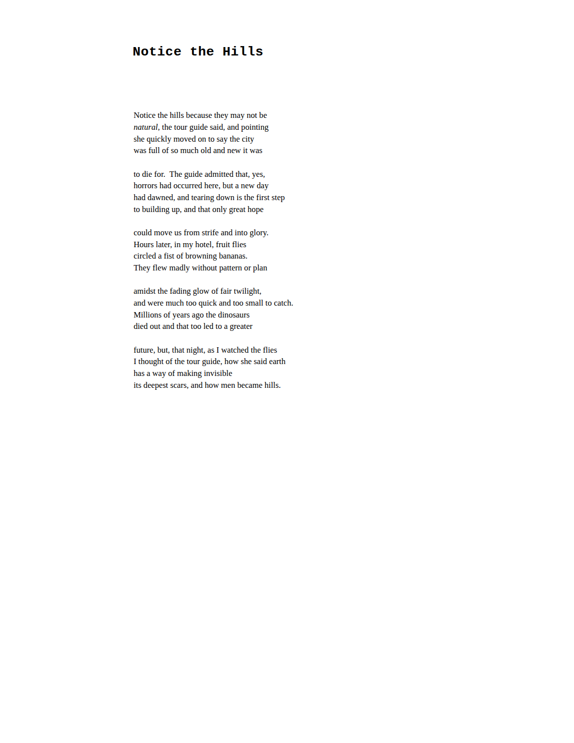Notice the Hills
Notice the hills because they may not be
natural, the tour guide said, and pointing
she quickly moved on to say the city
was full of so much old and new it was
to die for. The guide admitted that, yes,
horrors had occurred here, but a new day
had dawned, and tearing down is the first step
to building up, and that only great hope
could move us from strife and into glory.
Hours later, in my hotel, fruit flies
circled a fist of browning bananas.
They flew madly without pattern or plan
amidst the fading glow of fair twilight,
and were much too quick and too small to catch.
Millions of years ago the dinosaurs
died out and that too led to a greater
future, but, that night, as I watched the flies
I thought of the tour guide, how she said earth
has a way of making invisible
its deepest scars, and how men became hills.